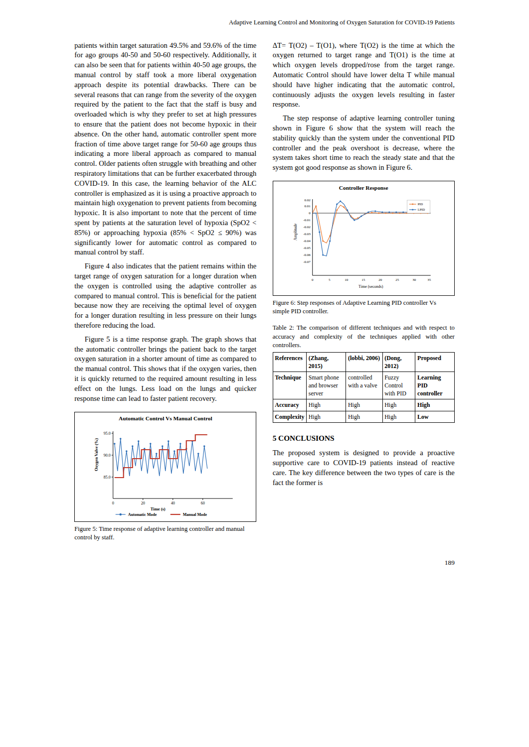Adaptive Learning Control and Monitoring of Oxygen Saturation for COVID-19 Patients
patients within target saturation 49.5% and 59.6% of the time for ago groups 40-50 and 50-60 respectively. Additionally, it can also be seen that for patients within 40-50 age groups, the manual control by staff took a more liberal oxygenation approach despite its potential drawbacks. There can be several reasons that can range from the severity of the oxygen required by the patient to the fact that the staff is busy and overloaded which is why they prefer to set at high pressures to ensure that the patient does not become hypoxic in their absence. On the other hand, automatic controller spent more fraction of time above target range for 50-60 age groups thus indicating a more liberal approach as compared to manual control. Older patients often struggle with breathing and other respiratory limitations that can be further exacerbated through COVID-19. In this case, the learning behavior of the ALC controller is emphasized as it is using a proactive approach to maintain high oxygenation to prevent patients from becoming hypoxic. It is also important to note that the percent of time spent by patients at the saturation level of hypoxia (SpO2 < 85%) or approaching hypoxia (85% < SpO2 ≤ 90%) was significantly lower for automatic control as compared to manual control by staff.
Figure 4 also indicates that the patient remains within the target range of oxygen saturation for a longer duration when the oxygen is controlled using the adaptive controller as compared to manual control. This is beneficial for the patient because now they are receiving the optimal level of oxygen for a longer duration resulting in less pressure on their lungs therefore reducing the load.
Figure 5 is a time response graph. The graph shows that the automatic controller brings the patient back to the target oxygen saturation in a shorter amount of time as compared to the manual control. This shows that if the oxygen varies, then it is quickly returned to the required amount resulting in less effect on the lungs. Less load on the lungs and quicker response time can lead to faster patient recovery.
Automatic Control Vs Manual Control
95.0 90.0 85.0 Oxygen Valve (%) 0 20 40 60 Time (s) Automatic Mode Manual Mode
Figure 5: Time response of adaptive learning controller and manual control by staff.
ΔT= T(O2) – T(O1), where T(O2) is the time at which the oxygen returned to target range and T(O1) is the time at which oxygen levels dropped/rose from the target range. Automatic Control should have lower delta T while manual should have higher indicating that the automatic control, continuously adjusts the oxygen levels resulting in faster response.
The step response of adaptive learning controller tuning shown in Figure 6 show that the system will reach the stability quickly than the system under the conventional PID controller and the peak overshoot is decrease, where the system takes short time to reach the steady state and that the system got good response as shown in Figure 6.
Controller Response
0.02 0.01 0 -0.01 -0.02 -0.03 -0.04 -0.05 -0.06 -0.07 Amplitude 0 5 10 15 20 25 30 35 Time (seconds) PID LPID
Figure 6: Step responses of Adaptive Learning PID controller Vs simple PID controller.
Table 2: The comparison of different techniques and with respect to accuracy and complexity of the techniques applied with other controllers.
| References | (Zhang, 2015) | (lobbi, 2006) | (Dong, 2012) | Proposed |
| --- | --- | --- | --- | --- |
| Technique | Smart phone and browser server | controlled with a valve | Fuzzy Control with PID | Learning PID controller |
| Accuracy | High | High | High | High |
| Complexity | High | High | High | Low |
5 CONCLUSIONS
The proposed system is designed to provide a proactive supportive care to COVID-19 patients instead of reactive care. The key difference between the two types of care is the fact the former is
189